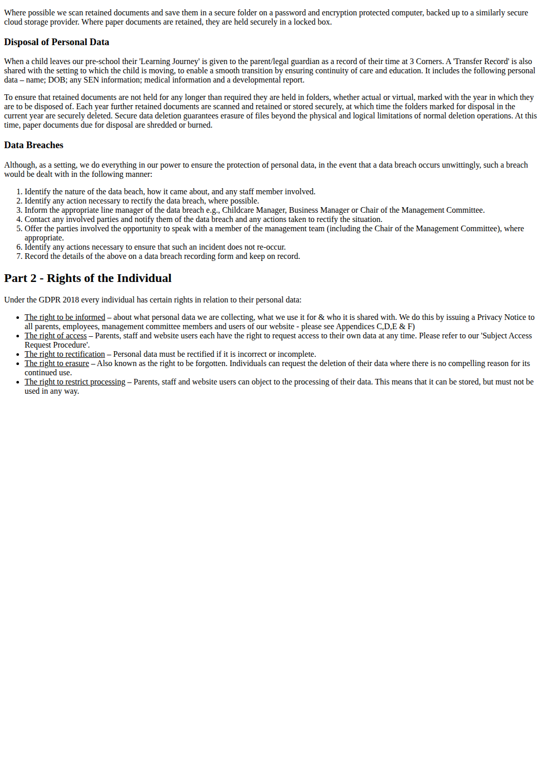Where possible we scan retained documents and save them in a secure folder on a password and encryption protected computer, backed up to a similarly secure cloud storage provider. Where paper documents are retained, they are held securely in a locked box.
Disposal of Personal Data
When a child leaves our pre-school their 'Learning Journey' is given to the parent/legal guardian as a record of their time at 3 Corners. A 'Transfer Record' is also shared with the setting to which the child is moving, to enable a smooth transition by ensuring continuity of care and education. It includes the following personal data – name; DOB; any SEN information; medical information and a developmental report.
To ensure that retained documents are not held for any longer than required they are held in folders, whether actual or virtual, marked with the year in which they are to be disposed of. Each year further retained documents are scanned and retained or stored securely, at which time the folders marked for disposal in the current year are securely deleted. Secure data deletion guarantees erasure of files beyond the physical and logical limitations of normal deletion operations. At this time, paper documents due for disposal are shredded or burned.
Data Breaches
Although, as a setting, we do everything in our power to ensure the protection of personal data, in the event that a data breach occurs unwittingly, such a breach would be dealt with in the following manner:
Identify the nature of the data beach, how it came about, and any staff member involved.
Identify any action necessary to rectify the data breach, where possible.
Inform the appropriate line manager of the data breach e.g., Childcare Manager, Business Manager or Chair of the Management Committee.
Contact any involved parties and notify them of the data breach and any actions taken to rectify the situation.
Offer the parties involved the opportunity to speak with a member of the management team (including the Chair of the Management Committee), where appropriate.
Identify any actions necessary to ensure that such an incident does not re-occur.
Record the details of the above on a data breach recording form and keep on record.
Part 2 - Rights of the Individual
Under the GDPR 2018 every individual has certain rights in relation to their personal data:
The right to be informed – about what personal data we are collecting, what we use it for & who it is shared with. We do this by issuing a Privacy Notice to all parents, employees, management committee members and users of our website - please see Appendices C,D,E & F)
The right of access – Parents, staff and website users each have the right to request access to their own data at any time. Please refer to our 'Subject Access Request Procedure'.
The right to rectification – Personal data must be rectified if it is incorrect or incomplete.
The right to erasure – Also known as the right to be forgotten. Individuals can request the deletion of their data where there is no compelling reason for its continued use.
The right to restrict processing – Parents, staff and website users can object to the processing of their data. This means that it can be stored, but must not be used in any way.